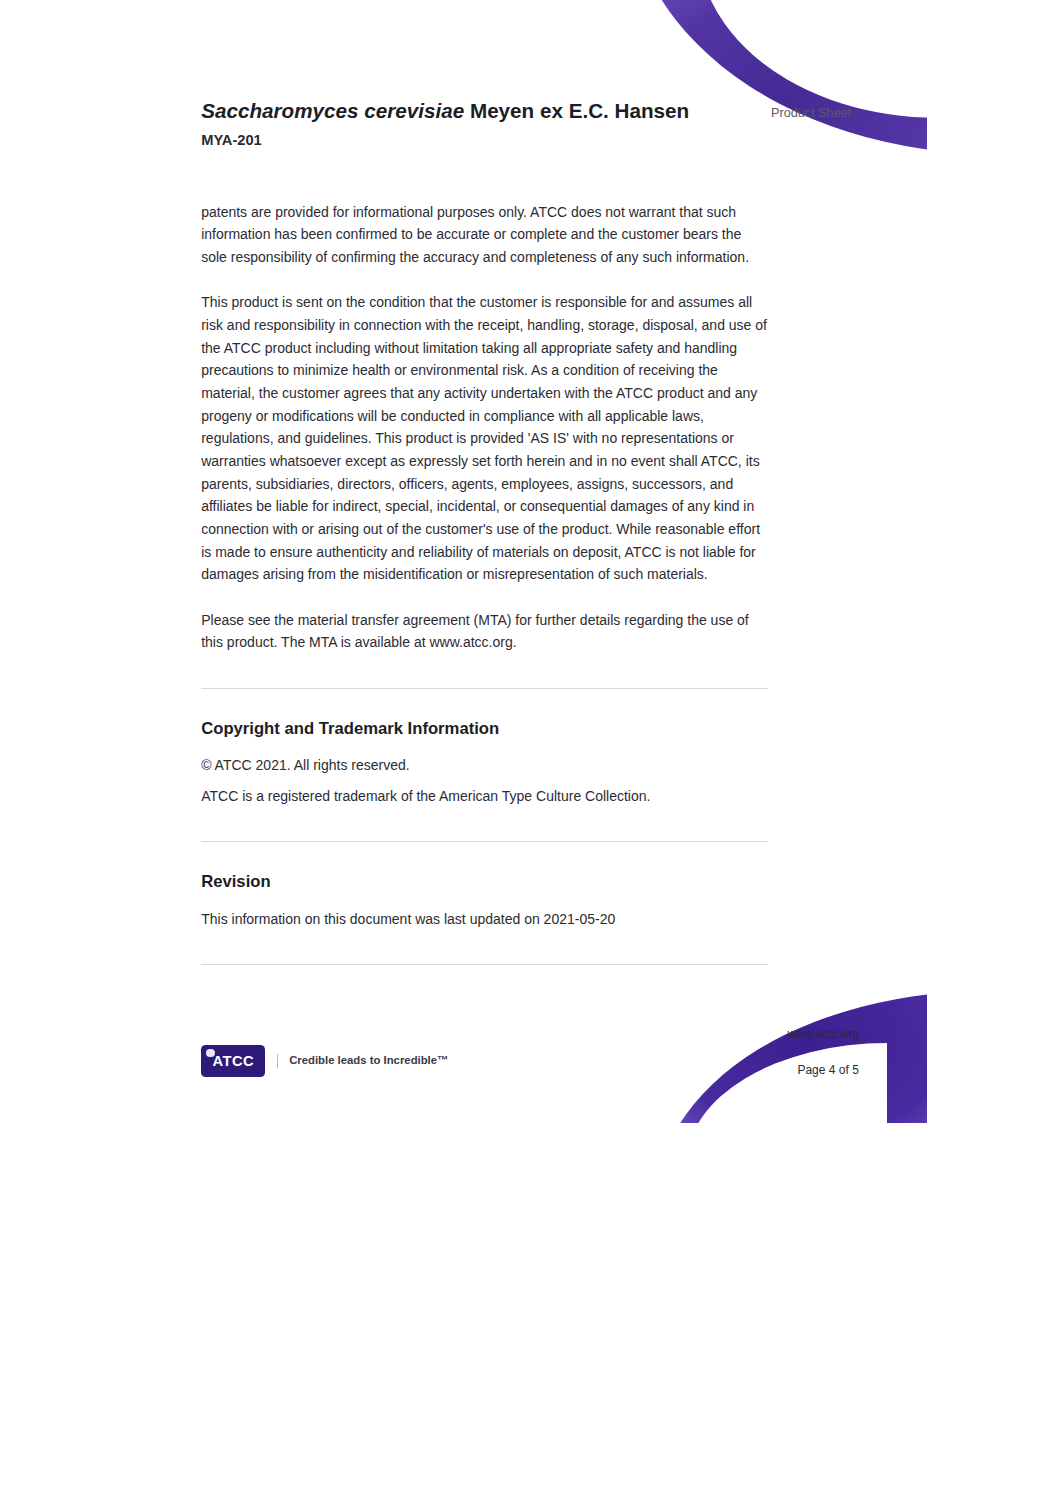Saccharomyces cerevisiae Meyen ex E.C. Hansen
MYA-201
Product Sheet
patents are provided for informational purposes only. ATCC does not warrant that such information has been confirmed to be accurate or complete and the customer bears the sole responsibility of confirming the accuracy and completeness of any such information.
This product is sent on the condition that the customer is responsible for and assumes all risk and responsibility in connection with the receipt, handling, storage, disposal, and use of the ATCC product including without limitation taking all appropriate safety and handling precautions to minimize health or environmental risk. As a condition of receiving the material, the customer agrees that any activity undertaken with the ATCC product and any progeny or modifications will be conducted in compliance with all applicable laws, regulations, and guidelines. This product is provided 'AS IS' with no representations or warranties whatsoever except as expressly set forth herein and in no event shall ATCC, its parents, subsidiaries, directors, officers, agents, employees, assigns, successors, and affiliates be liable for indirect, special, incidental, or consequential damages of any kind in connection with or arising out of the customer's use of the product. While reasonable effort is made to ensure authenticity and reliability of materials on deposit, ATCC is not liable for damages arising from the misidentification or misrepresentation of such materials.
Please see the material transfer agreement (MTA) for further details regarding the use of this product. The MTA is available at www.atcc.org.
Copyright and Trademark Information
© ATCC 2021. All rights reserved.
ATCC is a registered trademark of the American Type Culture Collection.
Revision
This information on this document was last updated on 2021-05-20
ATCC
Credible leads to Incredible™
www.atcc.org Page 4 of 5